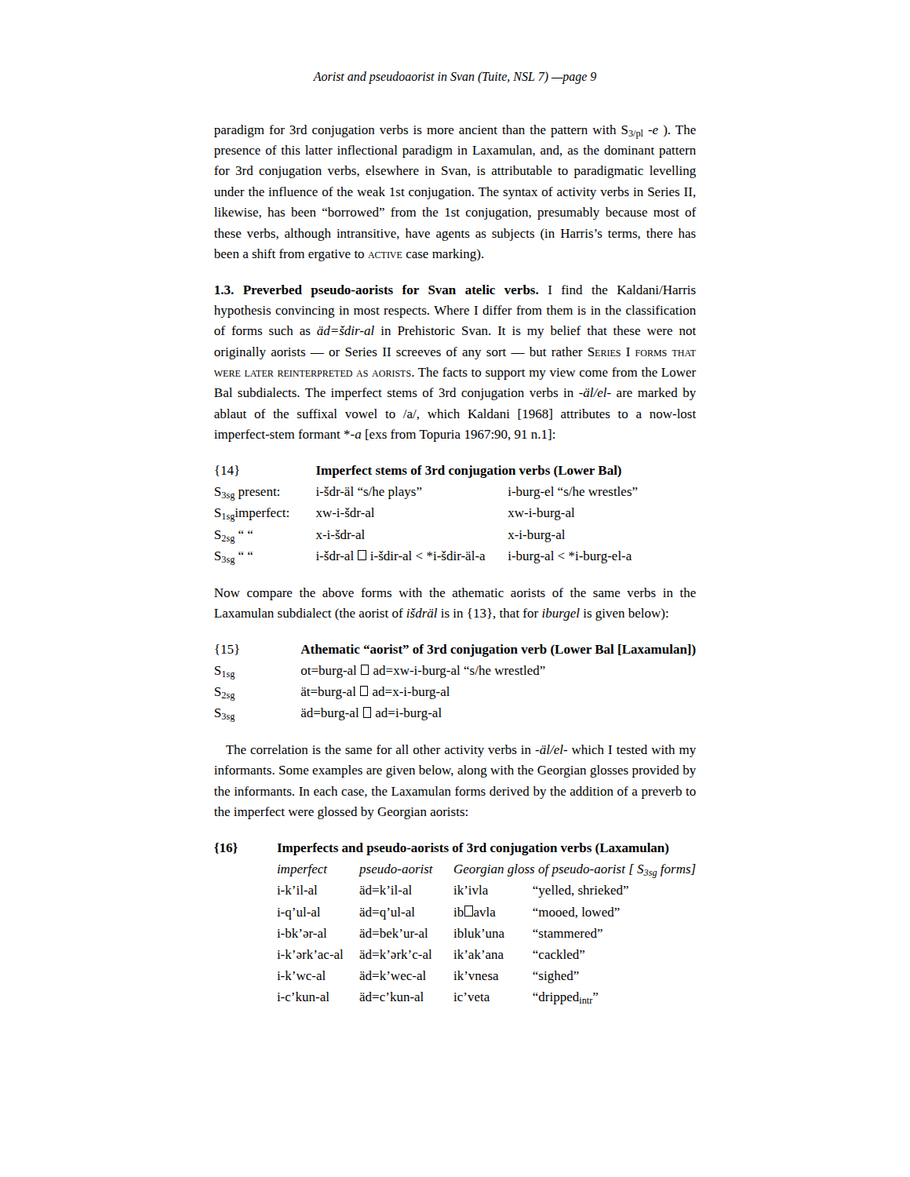Aorist and pseudoaorist in Svan (Tuite, NSL 7) —page 9
paradigm for 3rd conjugation verbs is more ancient than the pattern with S3/pl -e ). The presence of this latter inflectional paradigm in Laxamulan, and, as the dominant pattern for 3rd conjugation verbs, elsewhere in Svan, is attributable to paradigmatic levelling under the influence of the weak 1st conjugation. The syntax of activity verbs in Series II, likewise, has been “borrowed” from the 1st conjugation, presumably because most of these verbs, although intransitive, have agents as subjects (in Harris’s terms, there has been a shift from ergative to active case marking).
1.3. Preverbed pseudo-aorists for Svan atelic verbs. I find the Kaldani/Harris hypothesis convincing in most respects. Where I differ from them is in the classification of forms such as äd=šdir-al in Prehistoric Svan. It is my belief that these were not originally aorists — or Series II screeves of any sort — but rather Series I forms that were later reinterpreted as aorists. The facts to support my view come from the Lower Bal subdialects. The imperfect stems of 3rd conjugation verbs in -äl/el- are marked by ablaut of the suffixal vowel to /a/, which Kaldani [1968] attributes to a now-lost imperfect-stem formant *-a [exs from Topuria 1967:90, 91 n.1]:
| {14} | Imperfect stems of 3rd conjugation verbs (Lower Bal) |
| S 3sg present: | i-šdr-äl “s/he plays” | i-burg-el “s/he wrestles” |
| S 1sg imperfect: | xw-i-šdr-al | xw-i-burg-al |
| S 2sg “ “ | x-i-šdr-al | x-i-burg-al |
| S 3sg “ “ | i-šdr-al i-šdir-al < *i-šdir-äl-a | i-burg-al < *i-burg-el-a |
Now compare the above forms with the athematic aorists of the same verbs in the Laxamulan subdialect (the aorist of išdräl is in {13}, that for iburgel is given below):
| {15} | Athematic “aorist” of 3rd conjugation verb (Lower Bal [Laxamulan]) |
| S 1sg | ot=burg-al ad=xw-i-burg-al “s/he wrestled” |
| S 2sg | ät=burg-al ad=x-i-burg-al |
| S 3sg | äd=burg-al ad=i-burg-al |
The correlation is the same for all other activity verbs in -äl/el- which I tested with my informants. Some examples are given below, along with the Georgian glosses provided by the informants. In each case, the Laxamulan forms derived by the addition of a preverb to the imperfect were glossed by Georgian aorists:
| {16} | Imperfects and pseudo-aorists of 3rd conjugation verbs (Laxamulan) |
| | imperfect | pseudo-aorist | Georgian gloss of pseudo-aorist [ S 3sg forms] |
| | i-k’il-al | äd=k’il-al | ik’ivla | “yelled, shrieked” |
| | i-q’ul-al | äd=q’ul-al | ib avla | “mooed, lowed” |
| | i-bk’ər-al | äd=bek’ur-al | ibluk’una | “stammered” |
| | i-k’ərk’ac-al | äd=k’ərk’c-al | ik’ak’ana | “cackled” |
| | i-k’wc-al | äd=k’wec-al | ik’vnesa | “sighed” |
| | i-c’kun-al | äd=c’kun-al | ic’veta | “dripped intr ” |